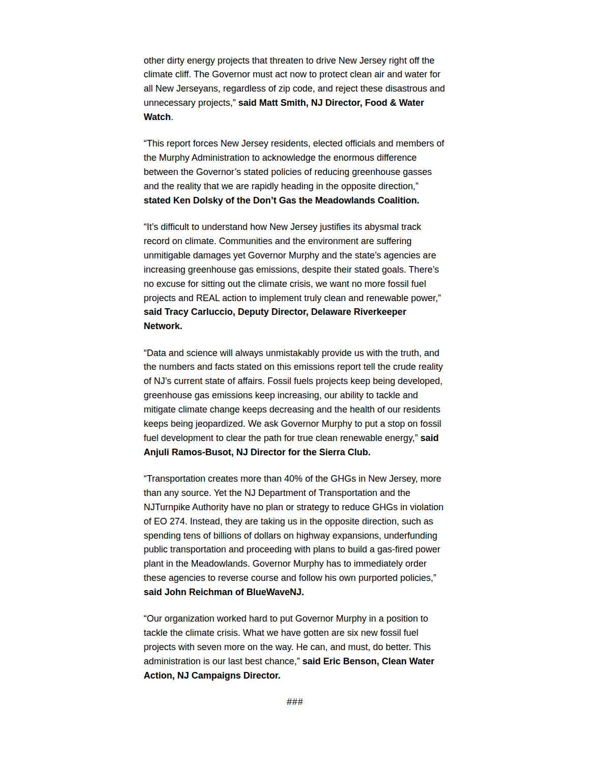other dirty energy projects that threaten to drive New Jersey right off the climate cliff. The Governor must act now to protect clean air and water for all New Jerseyans, regardless of zip code, and reject these disastrous and unnecessary projects,” said Matt Smith, NJ Director, Food & Water Watch.
“This report forces New Jersey residents, elected officials and members of the Murphy Administration to acknowledge the enormous difference between the Governor’s stated policies of reducing greenhouse gasses and the reality that we are rapidly heading in the opposite direction,” stated Ken Dolsky of the Don’t Gas the Meadowlands Coalition.
“It’s difficult to understand how New Jersey justifies its abysmal track record on climate. Communities and the environment are suffering unmitigable damages yet Governor Murphy and the state’s agencies are increasing greenhouse gas emissions, despite their stated goals. There’s no excuse for sitting out the climate crisis, we want no more fossil fuel projects and REAL action to implement truly clean and renewable power,” said Tracy Carluccio, Deputy Director, Delaware Riverkeeper Network.
“Data and science will always unmistakably provide us with the truth, and the numbers and facts stated on this emissions report tell the crude reality of NJ’s current state of affairs. Fossil fuels projects keep being developed, greenhouse gas emissions keep increasing, our ability to tackle and mitigate climate change keeps decreasing and the health of our residents keeps being jeopardized. We ask Governor Murphy to put a stop on fossil fuel development to clear the path for true clean renewable energy,” said Anjuli Ramos-Busot, NJ Director for the Sierra Club.
“Transportation creates more than 40% of the GHGs in New Jersey, more than any source. Yet the NJ Department of Transportation and the NJTurnpike Authority have no plan or strategy to reduce GHGs in violation of EO 274. Instead, they are taking us in the opposite direction, such as spending tens of billions of dollars on highway expansions, underfunding public transportation and proceeding with plans to build a gas-fired power plant in the Meadowlands. Governor Murphy has to immediately order these agencies to reverse course and follow his own purported policies,” said John Reichman of BlueWaveNJ.
“Our organization worked hard to put Governor Murphy in a position to tackle the climate crisis. What we have gotten are six new fossil fuel projects with seven more on the way. He can, and must, do better. This administration is our last best chance,” said Eric Benson, Clean Water Action, NJ Campaigns Director.
###